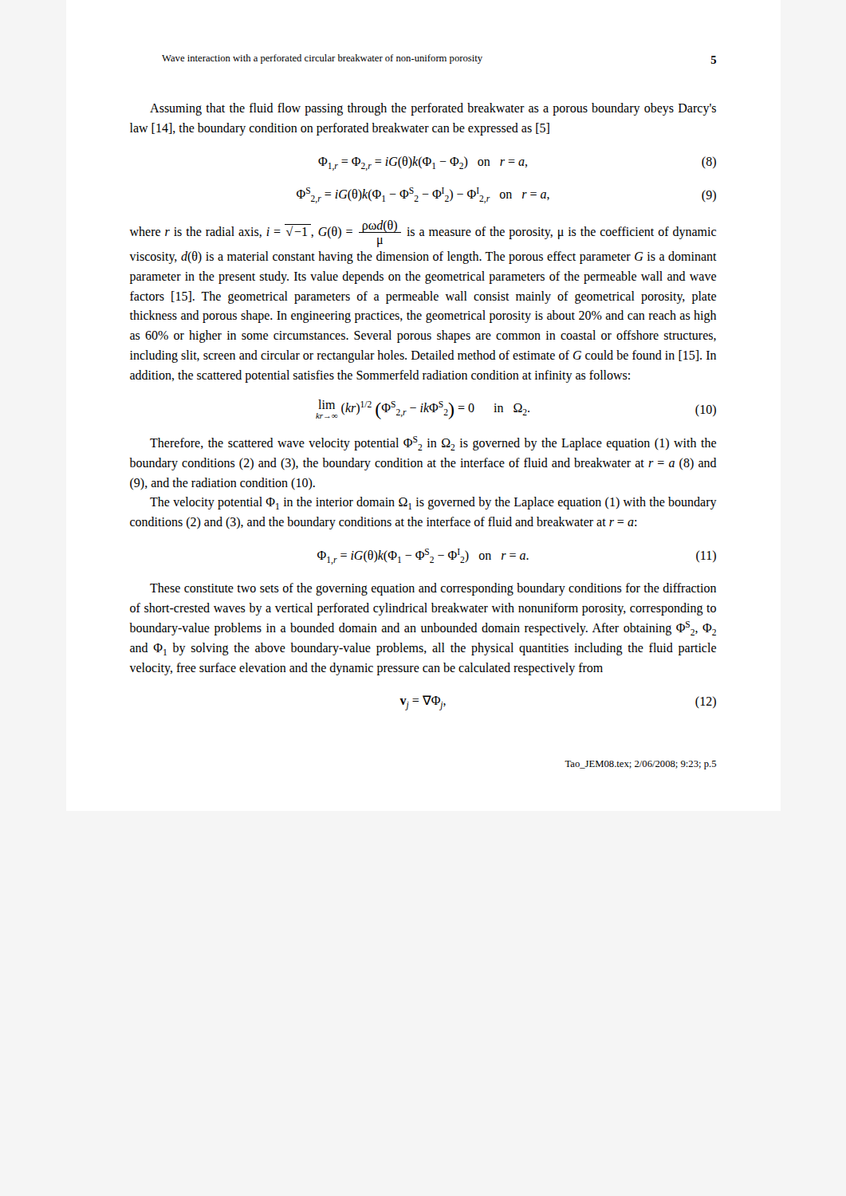Wave interaction with a perforated circular breakwater of non-uniform porosity 5
Assuming that the fluid flow passing through the perforated breakwater as a porous boundary obeys Darcy's law [14], the boundary condition on perforated breakwater can be expressed as [5]
Φ1,r = Φ2,r = iG(θ)k(Φ1 − Φ2) on r = a, (8)
ΦS2,r = iG(θ)k(Φ1 − ΦS2 − ΦI2) − ΦI2,r on r = a, (9)
where r is the radial axis, i = √−1, G(θ) = ρωd(θ) μ is a measure of the porosity, μ is the coefficient of dynamic viscosity, d(θ) is a material constant having the dimension of length. The porous effect parameter G is a dominant parameter in the present study. Its value depends on the geometrical parameters of the permeable wall and wave factors [15]. The geometrical parameters of a permeable wall consist mainly of geometrical porosity, plate thickness and porous shape. In engineering practices, the geometrical porosity is about 20% and can reach as high as 60% or higher in some circumstances. Several porous shapes are common in coastal or offshore structures, including slit, screen and circular or rectangular holes. Detailed method of estimate of G could be found in [15]. In addition, the scattered potential satisfies the Sommerfeld radiation condition at infinity as follows:
lim kr→∞(kr)1/2 (ΦS2,r − ik ΦS2) = 0 in Ω2. (10)
Therefore, the scattered wave velocity potential ΦS2 in Ω2 is governed by the Laplace equation (1) with the boundary conditions (2) and (3), the boundary condition at the interface of fluid and breakwater at r = a (8) and (9), and the radiation condition (10).
The velocity potential Φ1 in the interior domain Ω1 is governed by the Laplace equation (1) with the boundary conditions (2) and (3), and the boundary conditions at the interface of fluid and breakwater at r = a:
Φ1,r = iG(θ)k(Φ1 − ΦS2 − ΦI2) on r = a. (11)
These constitute two sets of the governing equation and corresponding boundary conditions for the diffraction of short-crested waves by a vertical perforated cylindrical breakwater with nonuniform porosity, corresponding to boundary-value problems in a bounded domain and an unbounded domain respectively. After obtaining ΦS2, Φ2 and Φ1 by solving the above boundary-value problems, all the physical quantities including the fluid particle velocity, free surface elevation and the dynamic pressure can be calculated respectively from
vj = ∇Φj, (12)
Tao_JEM08.tex; 2/06/2008; 9:23; p.5